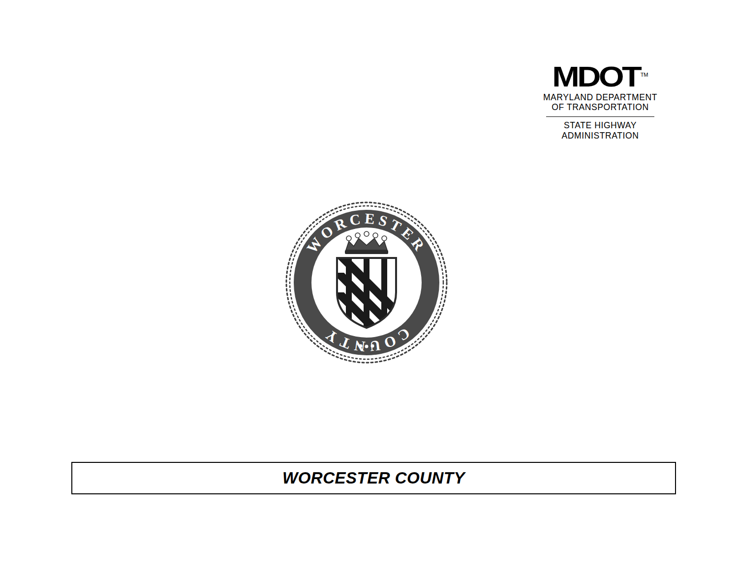MDOTTM
MARYLAND DEPARTMENT
OF TRANSPORTATION
STATE HIGHWAY
ADMINISTRATION
WORCESTER COUNTY
WORCESTER COUNTY